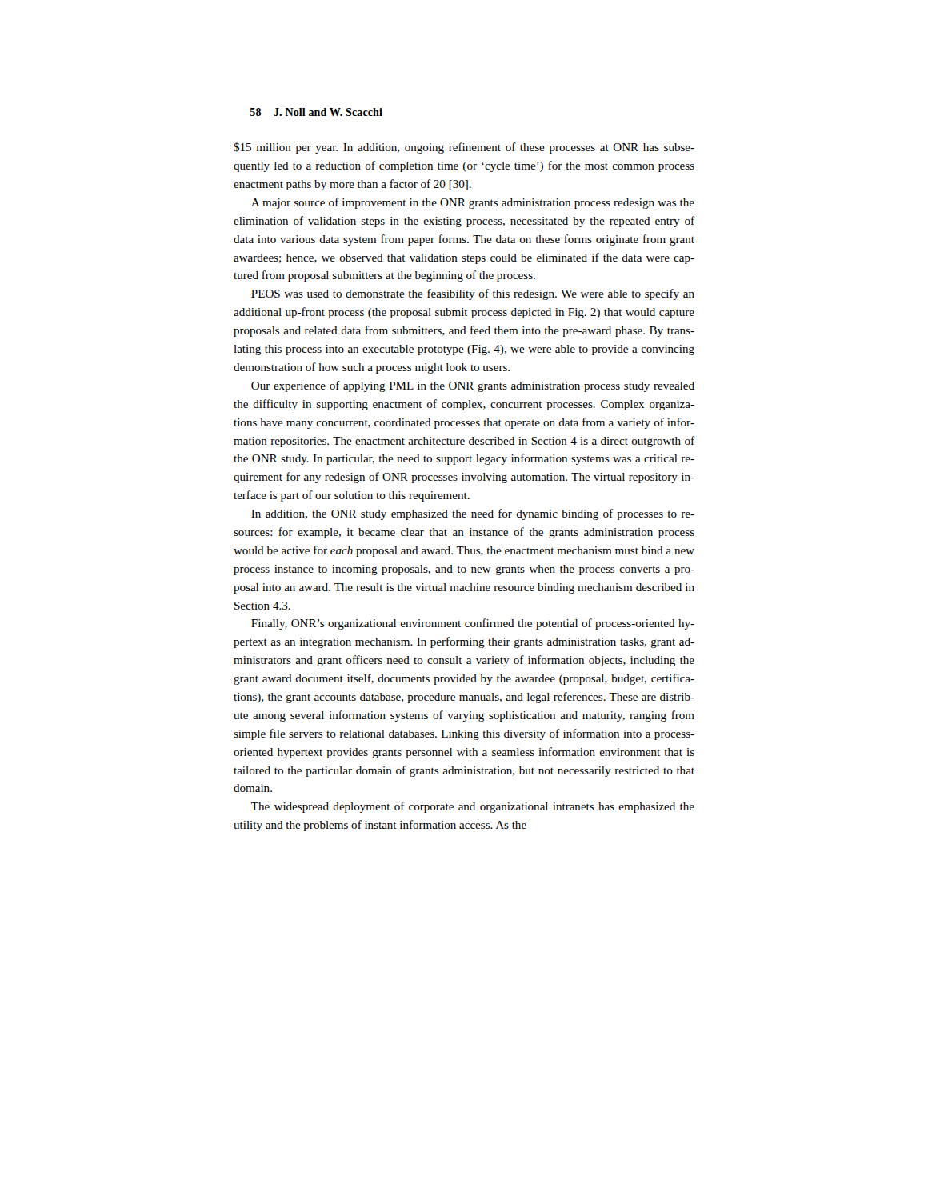58 J. Noll and W. Scacchi
$15 million per year. In addition, ongoing refinement of these processes at ONR has subsequently led to a reduction of completion time (or ‘cycle time’) for the most common process enactment paths by more than a factor of 20 [30].
A major source of improvement in the ONR grants administration process redesign was the elimination of validation steps in the existing process, necessitated by the repeated entry of data into various data system from paper forms. The data on these forms originate from grant awardees; hence, we observed that validation steps could be eliminated if the data were captured from proposal submitters at the beginning of the process.
PEOS was used to demonstrate the feasibility of this redesign. We were able to specify an additional up-front process (the proposal submit process depicted in Fig. 2) that would capture proposals and related data from submitters, and feed them into the pre-award phase. By translating this process into an executable prototype (Fig. 4), we were able to provide a convincing demonstration of how such a process might look to users.
Our experience of applying PML in the ONR grants administration process study revealed the difficulty in supporting enactment of complex, concurrent processes. Complex organizations have many concurrent, coordinated processes that operate on data from a variety of information repositories. The enactment architecture described in Section 4 is a direct outgrowth of the ONR study. In particular, the need to support legacy information systems was a critical requirement for any redesign of ONR processes involving automation. The virtual repository interface is part of our solution to this requirement.
In addition, the ONR study emphasized the need for dynamic binding of processes to resources: for example, it became clear that an instance of the grants administration process would be active for each proposal and award. Thus, the enactment mechanism must bind a new process instance to incoming proposals, and to new grants when the process converts a proposal into an award. The result is the virtual machine resource binding mechanism described in Section 4.3.
Finally, ONR’s organizational environment confirmed the potential of process-oriented hypertext as an integration mechanism. In performing their grants administration tasks, grant administrators and grant officers need to consult a variety of information objects, including the grant award document itself, documents provided by the awardee (proposal, budget, certifications), the grant accounts database, procedure manuals, and legal references. These are distribute among several information systems of varying sophistication and maturity, ranging from simple file servers to relational databases. Linking this diversity of information into a process-oriented hypertext provides grants personnel with a seamless information environment that is tailored to the particular domain of grants administration, but not necessarily restricted to that domain.
The widespread deployment of corporate and organizational intranets has emphasized the utility and the problems of instant information access. As the